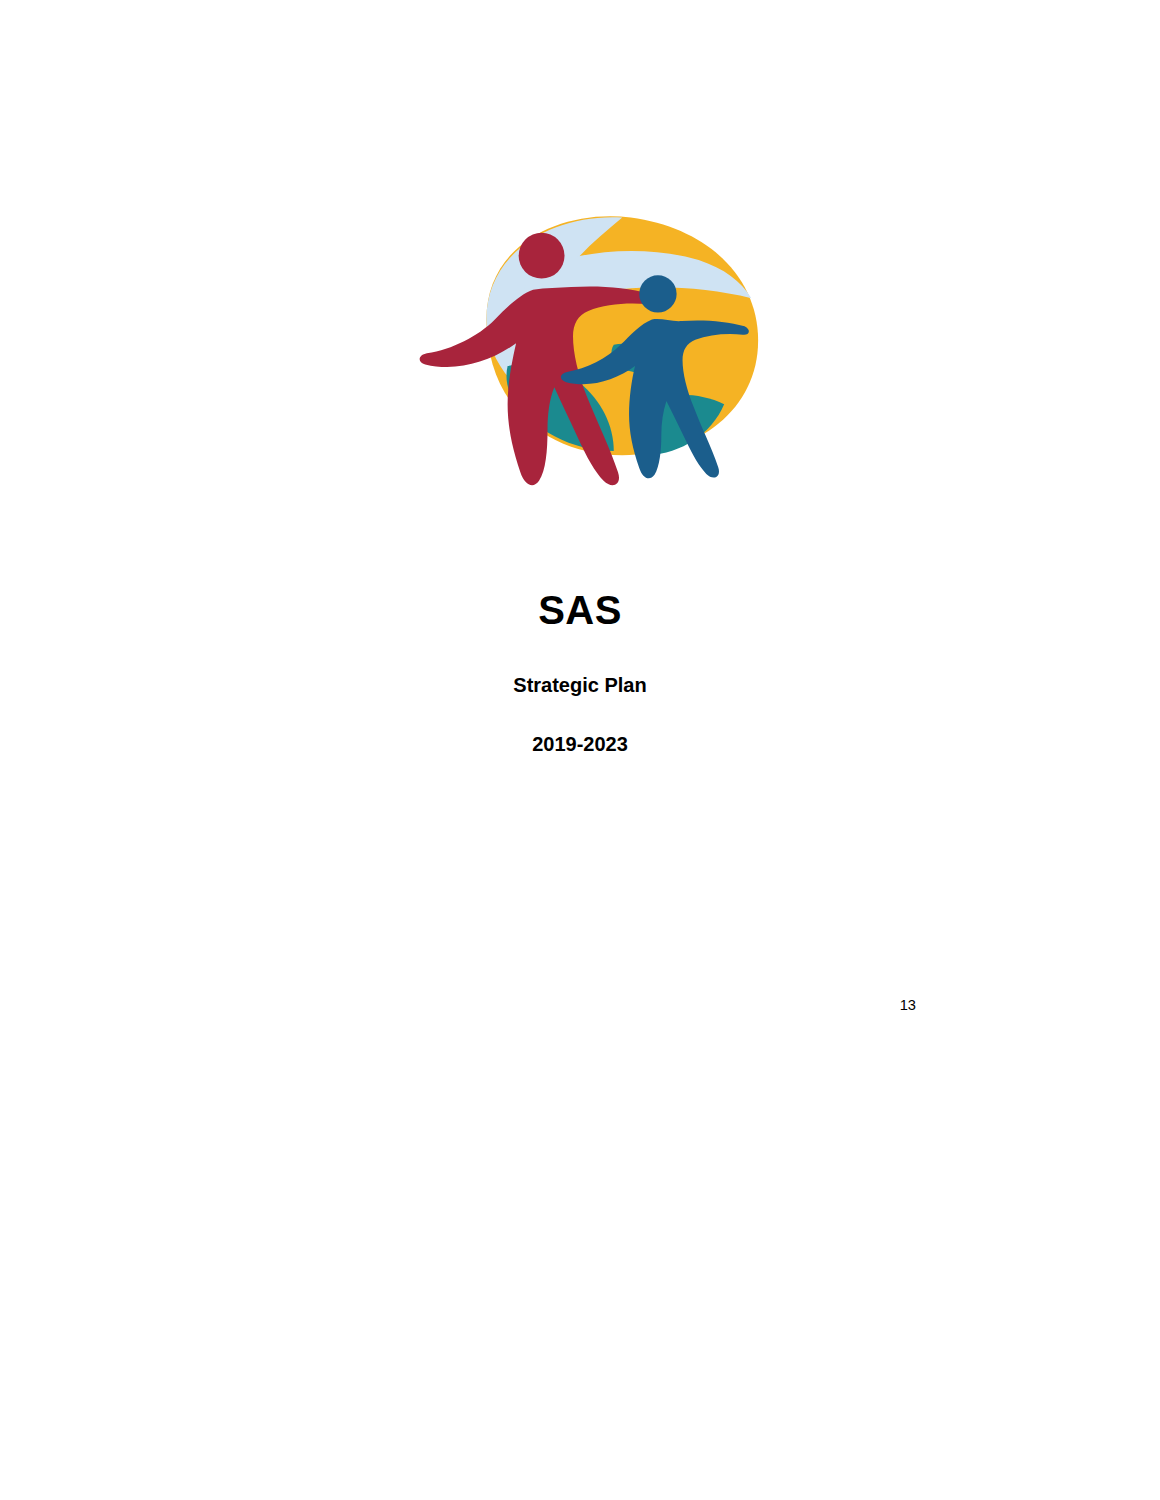SAS
Strategic Plan
2019-2023
13